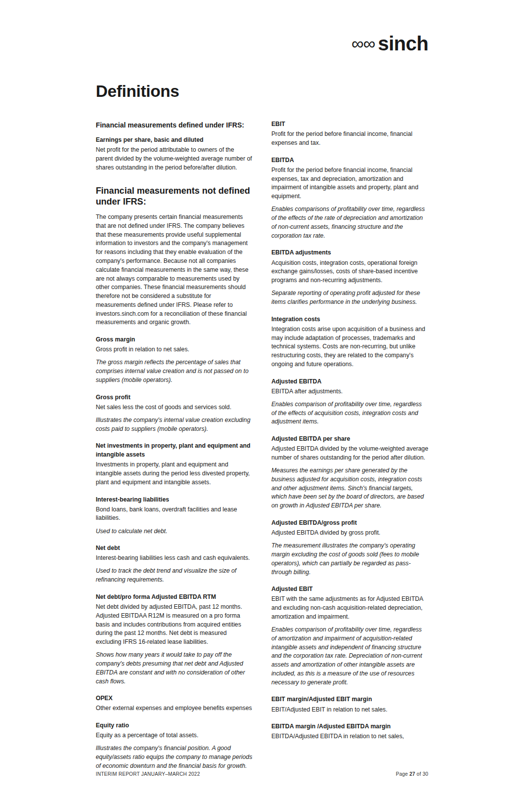∞∞sinch
Definitions
Financial measurements defined under IFRS:
Earnings per share, basic and diluted
Net profit for the period attributable to owners of the parent divided by the volume-weighted average number of shares outstanding in the period before/after dilution.
Financial measurements not defined under IFRS:
The company presents certain financial measurements that are not defined under IFRS. The company believes that these measurements provide useful supplemental information to investors and the company's management for reasons including that they enable evaluation of the company's performance. Because not all companies calculate financial measurements in the same way, these are not always comparable to measurements used by other companies. These financial measurements should therefore not be considered a substitute for measurements defined under IFRS. Please refer to investors.sinch.com for a reconciliation of these financial measurements and organic growth.
Gross margin
Gross profit in relation to net sales.
The gross margin reflects the percentage of sales that comprises internal value creation and is not passed on to suppliers (mobile operators).
Gross profit
Net sales less the cost of goods and services sold.
Illustrates the company's internal value creation excluding costs paid to suppliers (mobile operators).
Net investments in property, plant and equipment and intangible assets
Investments in property, plant and equipment and intangible assets during the period less divested property, plant and equipment and intangible assets.
Interest-bearing liabilities
Bond loans, bank loans, overdraft facilities and lease liabilities.
Used to calculate net debt.
Net debt
Interest-bearing liabilities less cash and cash equivalents.
Used to track the debt trend and visualize the size of refinancing requirements.
Net debt/pro forma Adjusted EBITDA RTM
Net debt divided by adjusted EBITDA, past 12 months. Adjusted EBITDAA R12M is measured on a pro forma basis and includes contributions from acquired entities during the past 12 months. Net debt is measured excluding IFRS 16-related lease liabilities.
Shows how many years it would take to pay off the company's debts presuming that net debt and Adjusted EBITDA are constant and with no consideration of other cash flows.
OPEX
Other external expenses and employee benefits expenses
Equity ratio
Equity as a percentage of total assets.
Illustrates the company's financial position. A good equity/assets ratio equips the company to manage periods of economic downturn and the financial basis for growth.
EBIT
Profit for the period before financial income, financial expenses and tax.
EBITDA
Profit for the period before financial income, financial expenses, tax and depreciation, amortization and impairment of intangible assets and property, plant and equipment.
Enables comparisons of profitability over time, regardless of the effects of the rate of depreciation and amortization of non-current assets, financing structure and the corporation tax rate.
EBITDA adjustments
Acquisition costs, integration costs, operational foreign exchange gains/losses, costs of share-based incentive programs and non-recurring adjustments.
Separate reporting of operating profit adjusted for these items clarifies performance in the underlying business.
Integration costs
Integration costs arise upon acquisition of a business and may include adaptation of processes, trademarks and technical systems. Costs are non-recurring, but unlike restructuring costs, they are related to the company's ongoing and future operations.
Adjusted EBITDA
EBITDA after adjustments.
Enables comparison of profitability over time, regardless of the effects of acquisition costs, integration costs and adjustment items.
Adjusted EBITDA per share
Adjusted EBITDA divided by the volume-weighted average number of shares outstanding for the period after dilution.
Measures the earnings per share generated by the business adjusted for acquisition costs, integration costs and other adjustment items. Sinch's financial targets, which have been set by the board of directors, are based on growth in Adjusted EBITDA per share.
Adjusted EBITDA/gross profit
Adjusted EBITDA divided by gross profit.
The measurement illustrates the company's operating margin excluding the cost of goods sold (fees to mobile operators), which can partially be regarded as pass-through billing.
Adjusted EBIT
EBIT with the same adjustments as for Adjusted EBITDA and excluding non-cash acquisition-related depreciation, amortization and impairment.
Enables comparison of profitability over time, regardless of amortization and impairment of acquisition-related intangible assets and independent of financing structure and the corporation tax rate. Depreciation of non-current assets and amortization of other intangible assets are included, as this is a measure of the use of resources necessary to generate profit.
EBIT margin/Adjusted EBIT margin
EBIT/Adjusted EBIT in relation to net sales.
EBITDA margin /Adjusted EBITDA margin
EBITDA/Adjusted EBITDA in relation to net sales,
INTERIM REPORT JANUARY–MARCH 2022 Page 27 of 30